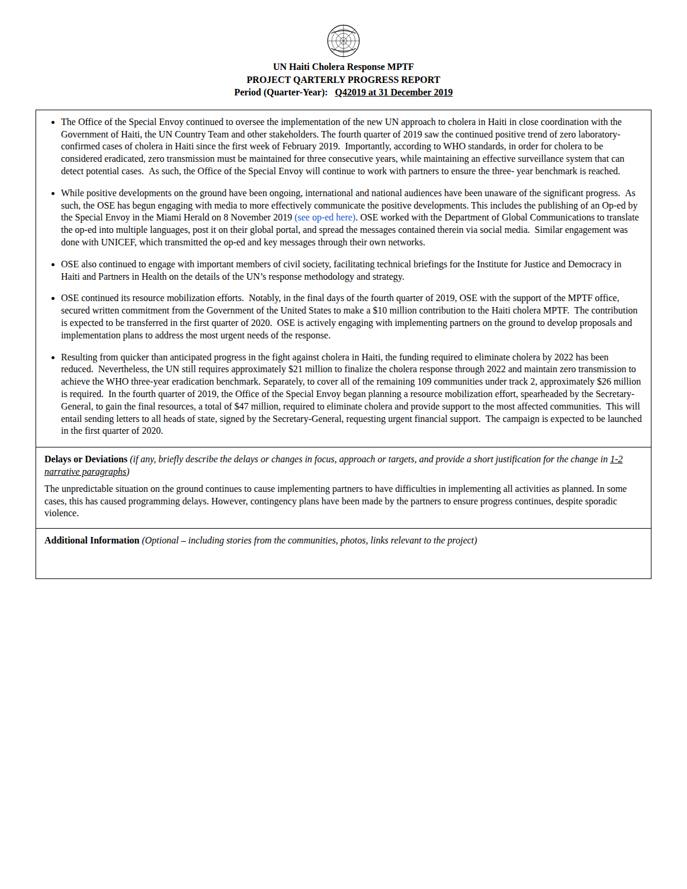UN Haiti Cholera Response MPTF PROJECT QARTERLY PROGRESS REPORT Period (Quarter-Year): Q42019 at 31 December 2019
The Office of the Special Envoy continued to oversee the implementation of the new UN approach to cholera in Haiti in close coordination with the Government of Haiti, the UN Country Team and other stakeholders. The fourth quarter of 2019 saw the continued positive trend of zero laboratory-confirmed cases of cholera in Haiti since the first week of February 2019. Importantly, according to WHO standards, in order for cholera to be considered eradicated, zero transmission must be maintained for three consecutive years, while maintaining an effective surveillance system that can detect potential cases. As such, the Office of the Special Envoy will continue to work with partners to ensure the three- year benchmark is reached.
While positive developments on the ground have been ongoing, international and national audiences have been unaware of the significant progress. As such, the OSE has begun engaging with media to more effectively communicate the positive developments. This includes the publishing of an Op-ed by the Special Envoy in the Miami Herald on 8 November 2019 (see op-ed here). OSE worked with the Department of Global Communications to translate the op-ed into multiple languages, post it on their global portal, and spread the messages contained therein via social media. Similar engagement was done with UNICEF, which transmitted the op-ed and key messages through their own networks.
OSE also continued to engage with important members of civil society, facilitating technical briefings for the Institute for Justice and Democracy in Haiti and Partners in Health on the details of the UN’s response methodology and strategy.
OSE continued its resource mobilization efforts. Notably, in the final days of the fourth quarter of 2019, OSE with the support of the MPTF office, secured written commitment from the Government of the United States to make a $10 million contribution to the Haiti cholera MPTF. The contribution is expected to be transferred in the first quarter of 2020. OSE is actively engaging with implementing partners on the ground to develop proposals and implementation plans to address the most urgent needs of the response.
Resulting from quicker than anticipated progress in the fight against cholera in Haiti, the funding required to eliminate cholera by 2022 has been reduced. Nevertheless, the UN still requires approximately $21 million to finalize the cholera response through 2022 and maintain zero transmission to achieve the WHO three-year eradication benchmark. Separately, to cover all of the remaining 109 communities under track 2, approximately $26 million is required. In the fourth quarter of 2019, the Office of the Special Envoy began planning a resource mobilization effort, spearheaded by the Secretary-General, to gain the final resources, a total of $47 million, required to eliminate cholera and provide support to the most affected communities. This will entail sending letters to all heads of state, signed by the Secretary-General, requesting urgent financial support. The campaign is expected to be launched in the first quarter of 2020.
Delays or Deviations (if any, briefly describe the delays or changes in focus, approach or targets, and provide a short justification for the change in 1-2 narrative paragraphs)
The unpredictable situation on the ground continues to cause implementing partners to have difficulties in implementing all activities as planned. In some cases, this has caused programming delays. However, contingency plans have been made by the partners to ensure progress continues, despite sporadic violence.
Additional Information (Optional – including stories from the communities, photos, links relevant to the project)